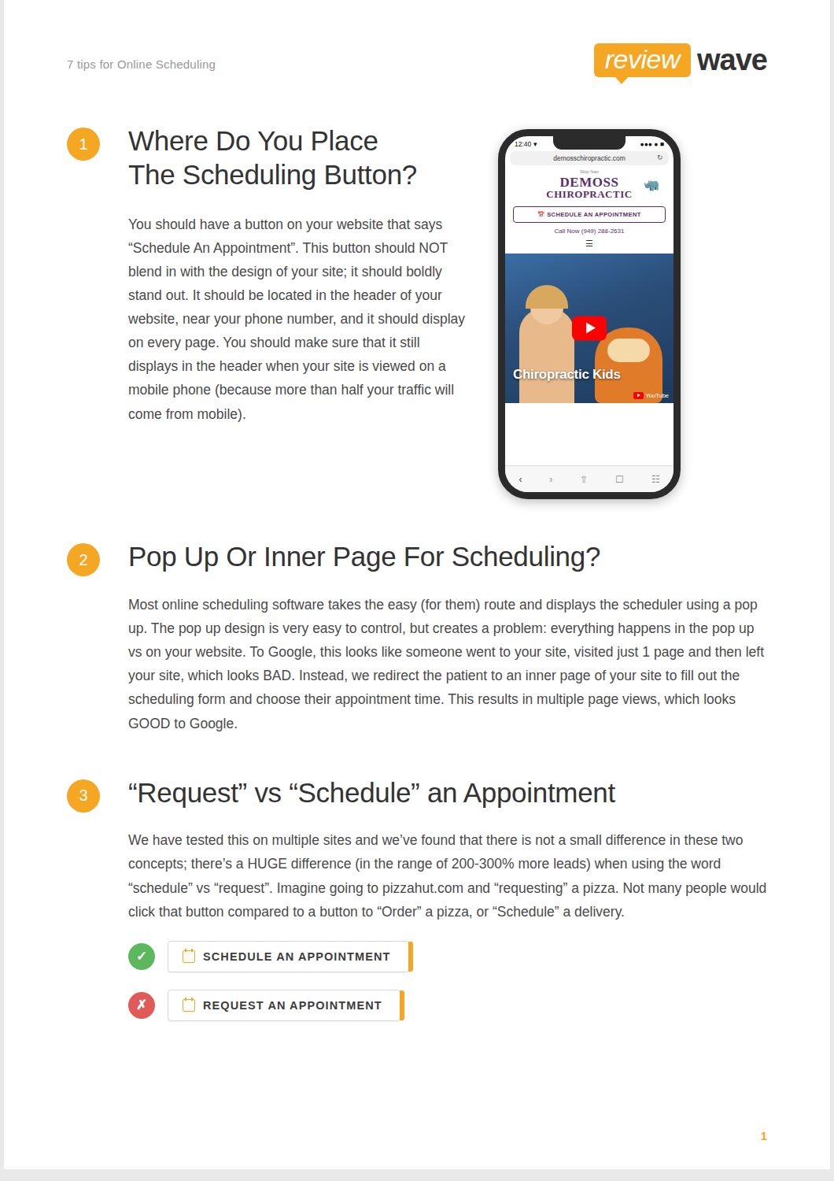7 tips for Online Scheduling
review wave
1
Where Do You Place
The Scheduling Button?
You should have a button on your website that says “Schedule An Appointment”. This button should NOT blend in with the design of your site; it should boldly stand out. It should be located in the header of your website, near your phone number, and it should display on every page. You should make sure that it still displays in the header when your site is viewed on a mobile phone (because more than half your traffic will come from mobile).
12:40 ▾ ●●● ● ■
demosschiropractic.com ↻
Skip Nav
DEMOSS
CHIROPRACTIC
🦏
📅 SCHEDULE AN APPOINTMENT
Call Now (949) 288-2631
☰
Chiropractic Kids
YouTube
‹ › ⇧ ☐ ☷
2
Pop Up Or Inner Page For Scheduling?
Most online scheduling software takes the easy (for them) route and displays the scheduler using a pop up. The pop up design is very easy to control, but creates a problem: everything happens in the pop up vs on your website. To Google, this looks like someone went to your site, visited just 1 page and then left your site, which looks BAD. Instead, we redirect the patient to an inner page of your site to fill out the scheduling form and choose their appointment time. This results in multiple page views, which looks GOOD to Google.
3
“Request” vs “Schedule” an Appointment
We have tested this on multiple sites and we’ve found that there is not a small difference in these two concepts; there’s a HUGE difference (in the range of 200-300% more leads) when using the word “schedule” vs “request”. Imagine going to pizzahut.com and “requesting” a pizza. Not many people would click that button compared to a button to “Order” a pizza, or “Schedule” a delivery.
✓
SCHEDULE AN APPOINTMENT
✗
REQUEST AN APPOINTMENT
1